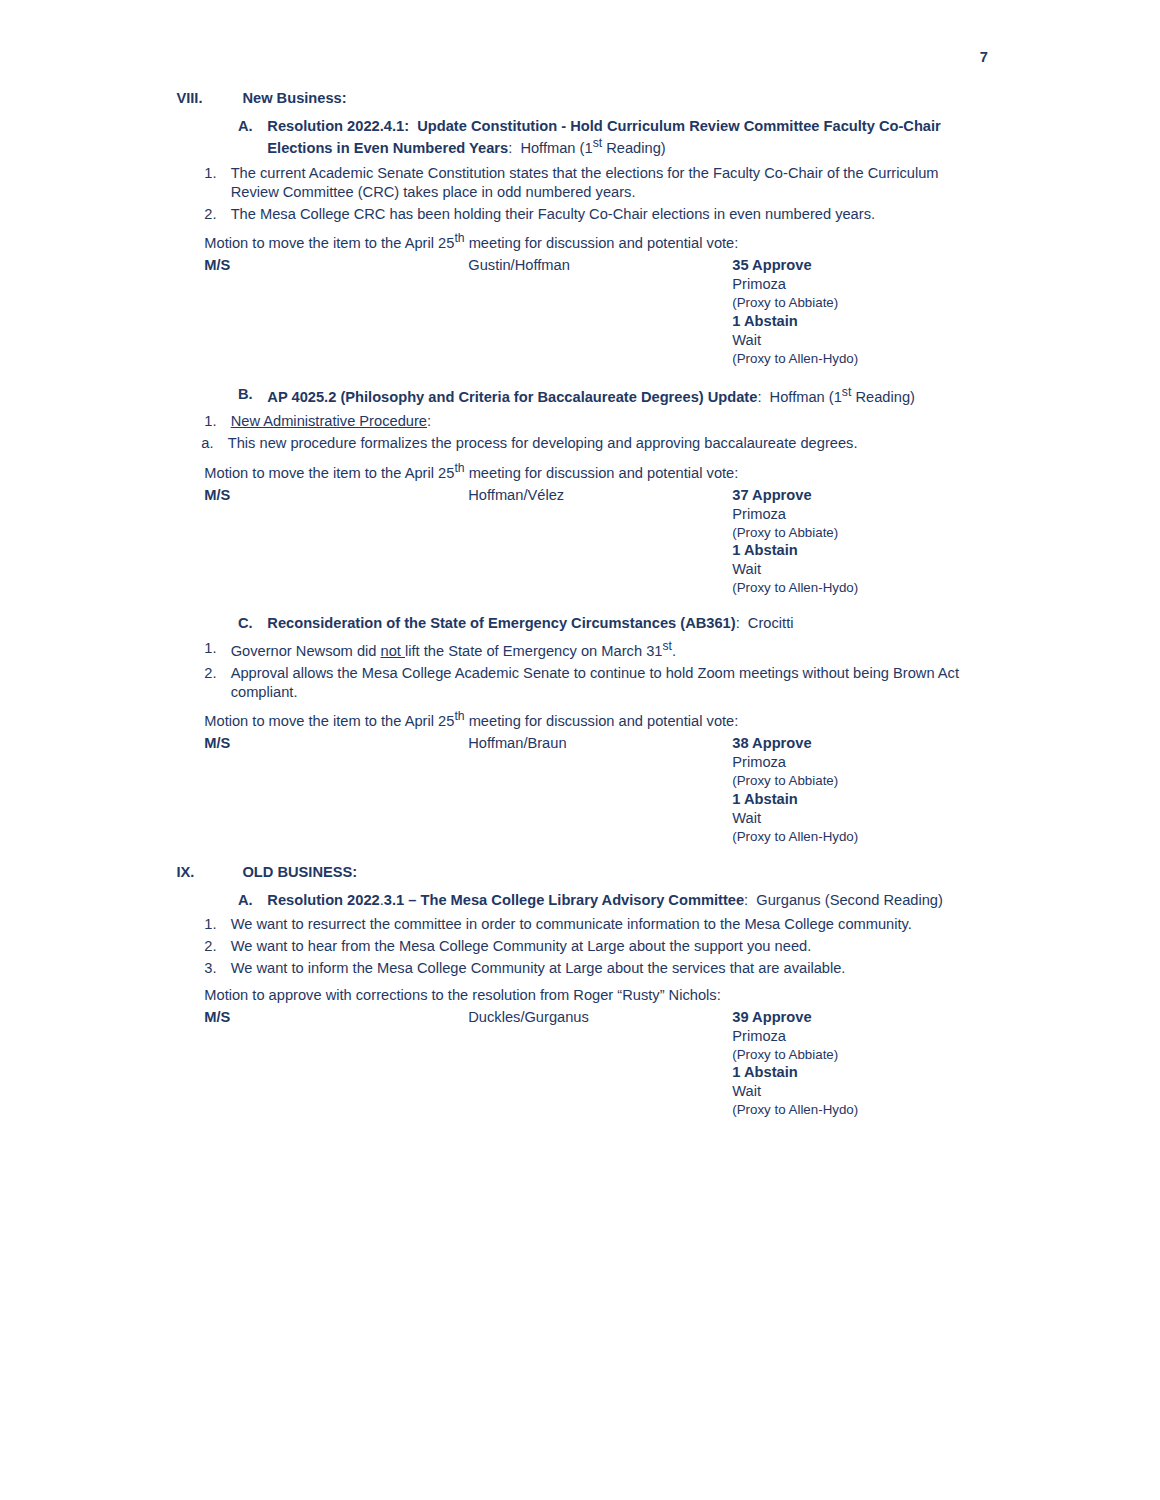7
VIII.
New Business:
A.
Resolution 2022.4.1: Update Constitution - Hold Curriculum Review Committee Faculty Co-Chair Elections in Even Numbered Years: Hoffman (1st Reading)
1.
The current Academic Senate Constitution states that the elections for the Faculty Co-Chair of the Curriculum Review Committee (CRC) takes place in odd numbered years.
2.
The Mesa College CRC has been holding their Faculty Co-Chair elections in even numbered years.
Motion to move the item to the April 25th meeting for discussion and potential vote:
M/S
Gustin/Hoffman
35 Approve
Primoza
(Proxy to Abbiate)
1 Abstain
Wait
(Proxy to Allen-Hydo)
B.
AP 4025.2 (Philosophy and Criteria for Baccalaureate Degrees) Update: Hoffman (1st Reading)
1.
New Administrative Procedure
:
a.
This new procedure formalizes the process for developing and approving baccalaureate degrees.
Motion to move the item to the April 25th meeting for discussion and potential vote:
M/S
Hoffman/Vélez
37 Approve
Primoza
(Proxy to Abbiate)
1 Abstain
Wait
(Proxy to Allen-Hydo)
C.
Reconsideration of the State of Emergency Circumstances (AB361): Crocitti
1.
Governor Newsom did not lift the State of Emergency on March 31st.
2.
Approval allows the Mesa College Academic Senate to continue to hold Zoom meetings without being Brown Act compliant.
Motion to move the item to the April 25th meeting for discussion and potential vote:
M/S
Hoffman/Braun
38 Approve
Primoza
(Proxy to Abbiate)
1 Abstain
Wait
(Proxy to Allen-Hydo)
IX.
OLD BUSINESS:
A.
Resolution 2022.3.1 – The Mesa College Library Advisory Committee: Gurganus (Second Reading)
1.
We want to resurrect the committee in order to communicate information to the Mesa College community.
2.
We want to hear from the Mesa College Community at Large about the support you need.
3.
We want to inform the Mesa College Community at Large about the services that are available.
Motion to approve with corrections to the resolution from Roger “Rusty” Nichols:
M/S
Duckles/Gurganus
39 Approve
Primoza
(Proxy to Abbiate)
1 Abstain
Wait
(Proxy to Allen-Hydo)